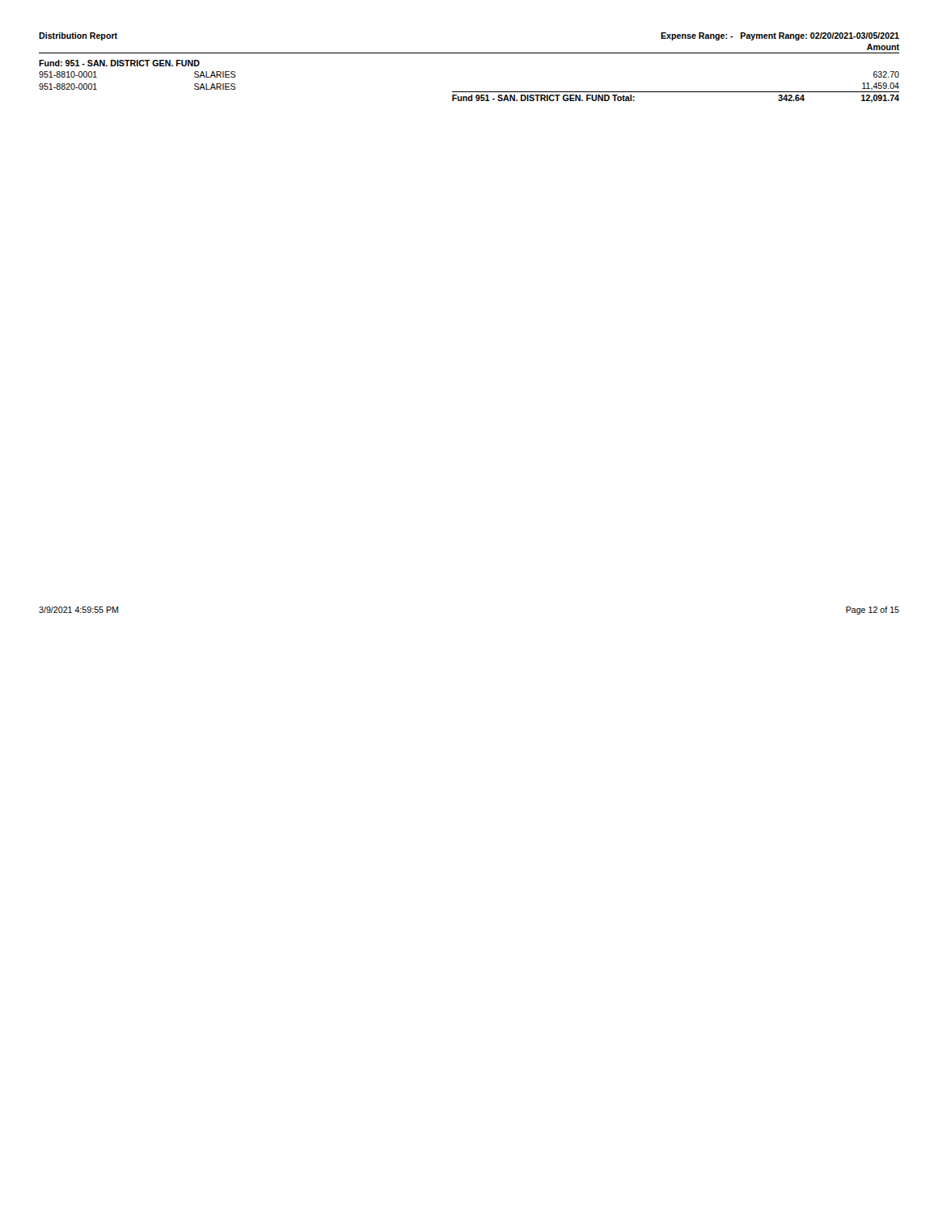Distribution Report Expense Range: - Payment Range: 02/20/2021-03/05/2021
Amount
Fund: 951 - SAN. DISTRICT GEN. FUND
| 951-8810-0001 | SALARIES | | | 632.70 |
| 951-8820-0001 | SALARIES | | | 11,459.04 |
| | | Fund 951 - SAN. DISTRICT GEN. FUND Total: | 342.64 | 12,091.74 |
3/9/2021 4:59:55 PM Page 12 of 15